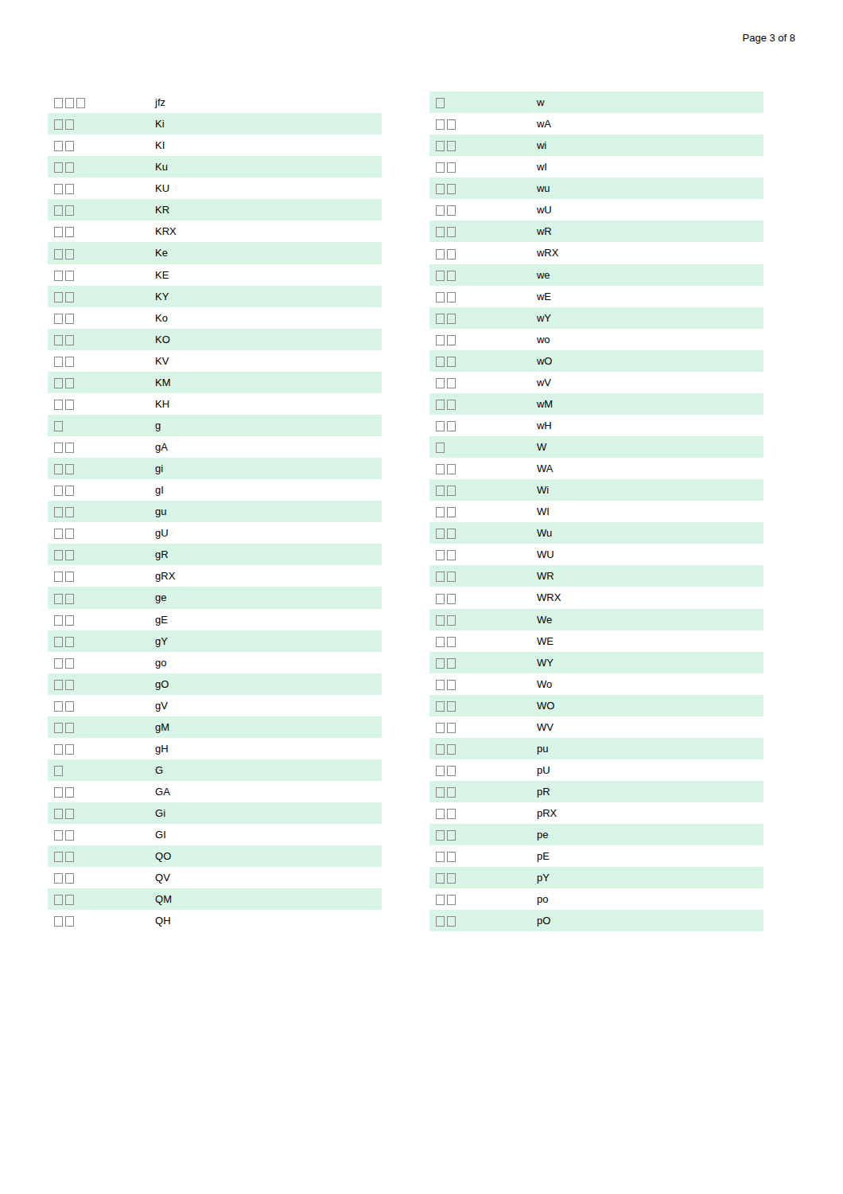Page 3 of 8
| | jfz |
| | Ki |
| | KI |
| | Ku |
| | KU |
| | KR |
| | KRX |
| | Ke |
| | KE |
| | KY |
| | Ko |
| | KO |
| | KV |
| | KM |
| | KH |
| | g |
| | gA |
| | gi |
| | gI |
| | gu |
| | gU |
| | gR |
| | gRX |
| | ge |
| | gE |
| | gY |
| | go |
| | gO |
| | gV |
| | gM |
| | gH |
| | G |
| | GA |
| | Gi |
| | GI |
| | QO |
| | QV |
| | QM |
| | QH |
| | w |
| | wA |
| | wi |
| | wI |
| | wu |
| | wU |
| | wR |
| | wRX |
| | we |
| | wE |
| | wY |
| | wo |
| | wO |
| | wV |
| | wM |
| | wH |
| | W |
| | WA |
| | Wi |
| | WI |
| | Wu |
| | WU |
| | WR |
| | WRX |
| | We |
| | WE |
| | WY |
| | Wo |
| | WO |
| | WV |
| | pu |
| | pU |
| | pR |
| | pRX |
| | pe |
| | pE |
| | pY |
| | po |
| | pO |